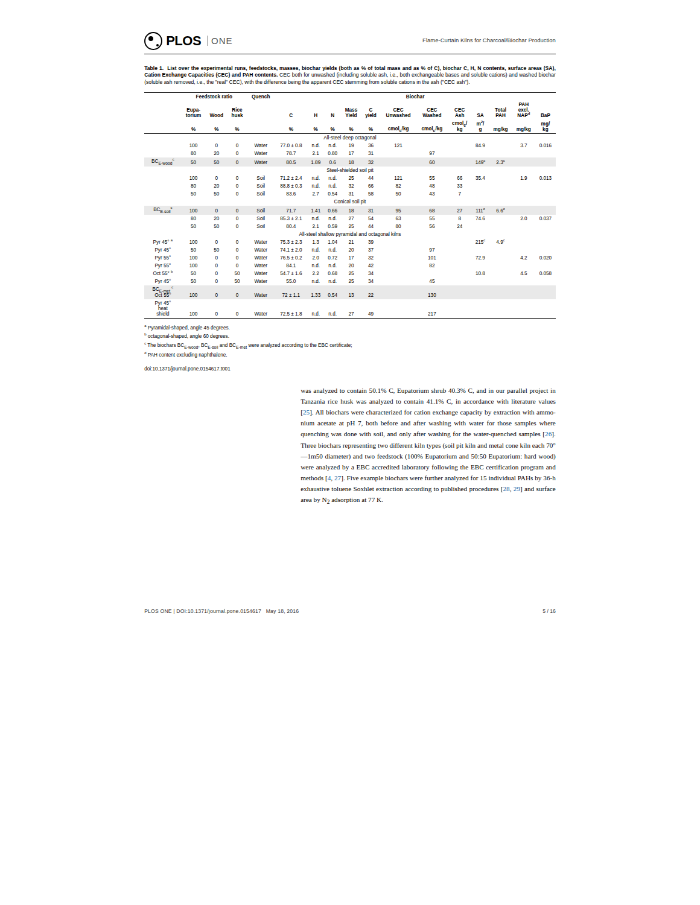PLOS
ONE
Flame-Curtain Kilns for Charcoal/Biochar Production
Table 1. List over the experimental runs, feedstocks, masses, biochar yields (both as % of total mass and as % of C), biochar C, H, N contents, surface areas (SA), Cation Exchange Capacities (CEC) and PAH contents. CEC both for unwashed (including soluble ash, i.e., both exchangeable bases and soluble cations) and washed biochar (soluble ash removed, i.e., the "real" CEC), with the difference being the apparent CEC stemming from soluble cations in the ash ("CEC ash").
| | Feedstock ratio | Quench | Biochar |
| --- | --- | --- | --- |
| | Eupa‑ torium | Wood | Rice husk | | C | H | N | Mass Yield | C yield | CEC Unwashed | CEC Washed | CEC Ash | SA | Total PAH | PAH excl. NAP d | BaP |
| | % | % | % | | % | % | % | % | % | cmol c /kg | cmol c /kg | cmol c / kg | m 2 / g | mg/kg | mg/kg | mg/ kg |
| All-steel deep octagonal |
| | 100 | 0 | 0 | Water | 77.0 ± 0.8 | n.d. | n.d. | 19 | 36 | 121 | | | 84.9 | | 3.7 | 0.016 |
| | 80 | 20 | 0 | Water | 78.7 | 2.1 | 0.80 | 17 | 31 | | 97 | | | | | |
| BC E-wood c | 50 | 50 | 0 | Water | 80.5 | 1.89 | 0.6 | 18 | 32 | | 60 | | 149 c | 2.3 c | | |
| Steel-shielded soil pit |
| | 100 | 0 | 0 | Soil | 71.2 ± 2.4 | n.d. | n.d. | 25 | 44 | 121 | 55 | 66 | 35.4 | | 1.9 | 0.013 |
| | 80 | 20 | 0 | Soil | 88.8 ± 0.3 | n.d. | n.d. | 32 | 66 | 82 | 48 | 33 | | | | |
| | 50 | 50 | 0 | Soil | 83.6 | 2.7 | 0.54 | 31 | 58 | 50 | 43 | 7 | | | | |
| Conical soil pit |
| BC E-soil c | 100 | 0 | 0 | Soil | 71.7 | 1.41 | 0.66 | 18 | 31 | 95 | 68 | 27 | 111 c | 6.6 c | | |
| | 80 | 20 | 0 | Soil | 85.3 ± 2.1 | n.d. | n.d. | 27 | 54 | 63 | 55 | 8 | 74.6 | | 2.0 | 0.037 |
| | 50 | 50 | 0 | Soil | 80.4 | 2.1 | 0.59 | 25 | 44 | 80 | 56 | 24 | | | | |
| All-steel shallow pyramidal and octagonal kilns |
| Pyr 45° a | 100 | 0 | 0 | Water | 75.3 ± 2.3 | 1.3 | 1.04 | 21 | 39 | | | | 215 c | 4.9 c | | |
| Pyr 45° | 50 | 50 | 0 | Water | 74.1 ± 2.0 | n.d. | n.d. | 20 | 37 | | 97 | | | | | |
| Pyr 55° | 100 | 0 | 0 | Water | 76.5 ± 0.2 | 2.0 | 0.72 | 17 | 32 | | 101 | | 72.9 | | 4.2 | 0.020 |
| Pyr 55° | 100 | 0 | 0 | Water | 84.1 | n.d. | n.d. | 20 | 42 | | 82 | | | | | |
| Oct 55° b | 50 | 0 | 50 | Water | 54.7 ± 1.6 | 2.2 | 0.68 | 25 | 34 | | | | 10.8 | | 4.5 | 0.058 |
| Pyr 45° | 50 | 0 | 50 | Water | 55.0 | n.d. | n.d. | 25 | 34 | | 45 | | | | | |
| BC E-met c Oct 55° | 100 | 0 | 0 | Water | 72 ± 1.1 | 1.33 | 0.54 | 13 | 22 | | 130 | | | | | |
| Pyr 45° heat shield | 100 | 0 | 0 | Water | 72.5 ± 1.8 | n.d. | n.d. | 27 | 49 | | 217 | | | | | |
a Pyramidal-shaped, angle 45 degrees.
b octagonal-shaped, angle 60 degrees.
c The biochars BCE-wood, BCE-soil and BCE-met were analyzed according to the EBC certificate;
d PAH content excluding naphthalene.
doi:10.1371/journal.pone.0154617.t001
was analyzed to contain 50.1% C, Eupatorium shrub 40.3% C, and in our parallel project in Tanzania rice husk was analyzed to contain 41.1% C, in accordance with literature values [25]. All biochars were characterized for cation exchange capacity by extraction with ammonium acetate at pH 7, both before and after washing with water for those samples where quenching was done with soil, and only after washing for the water-quenched samples [26]. Three biochars representing two different kiln types (soil pit kiln and metal cone kiln each 70°—1m50 diameter) and two feedstock (100% Eupatorium and 50:50 Eupatorium: hard wood) were analyzed by a EBC accredited laboratory following the EBC certification program and methods [4, 27]. Five example biochars were further analyzed for 15 individual PAHs by 36-h exhaustive toluene Soxhlet extraction according to published procedures [28, 29] and surface area by N2 adsorption at 77 K.
PLOS ONE | DOI:10.1371/journal.pone.0154617 May 18, 2016
5 / 16